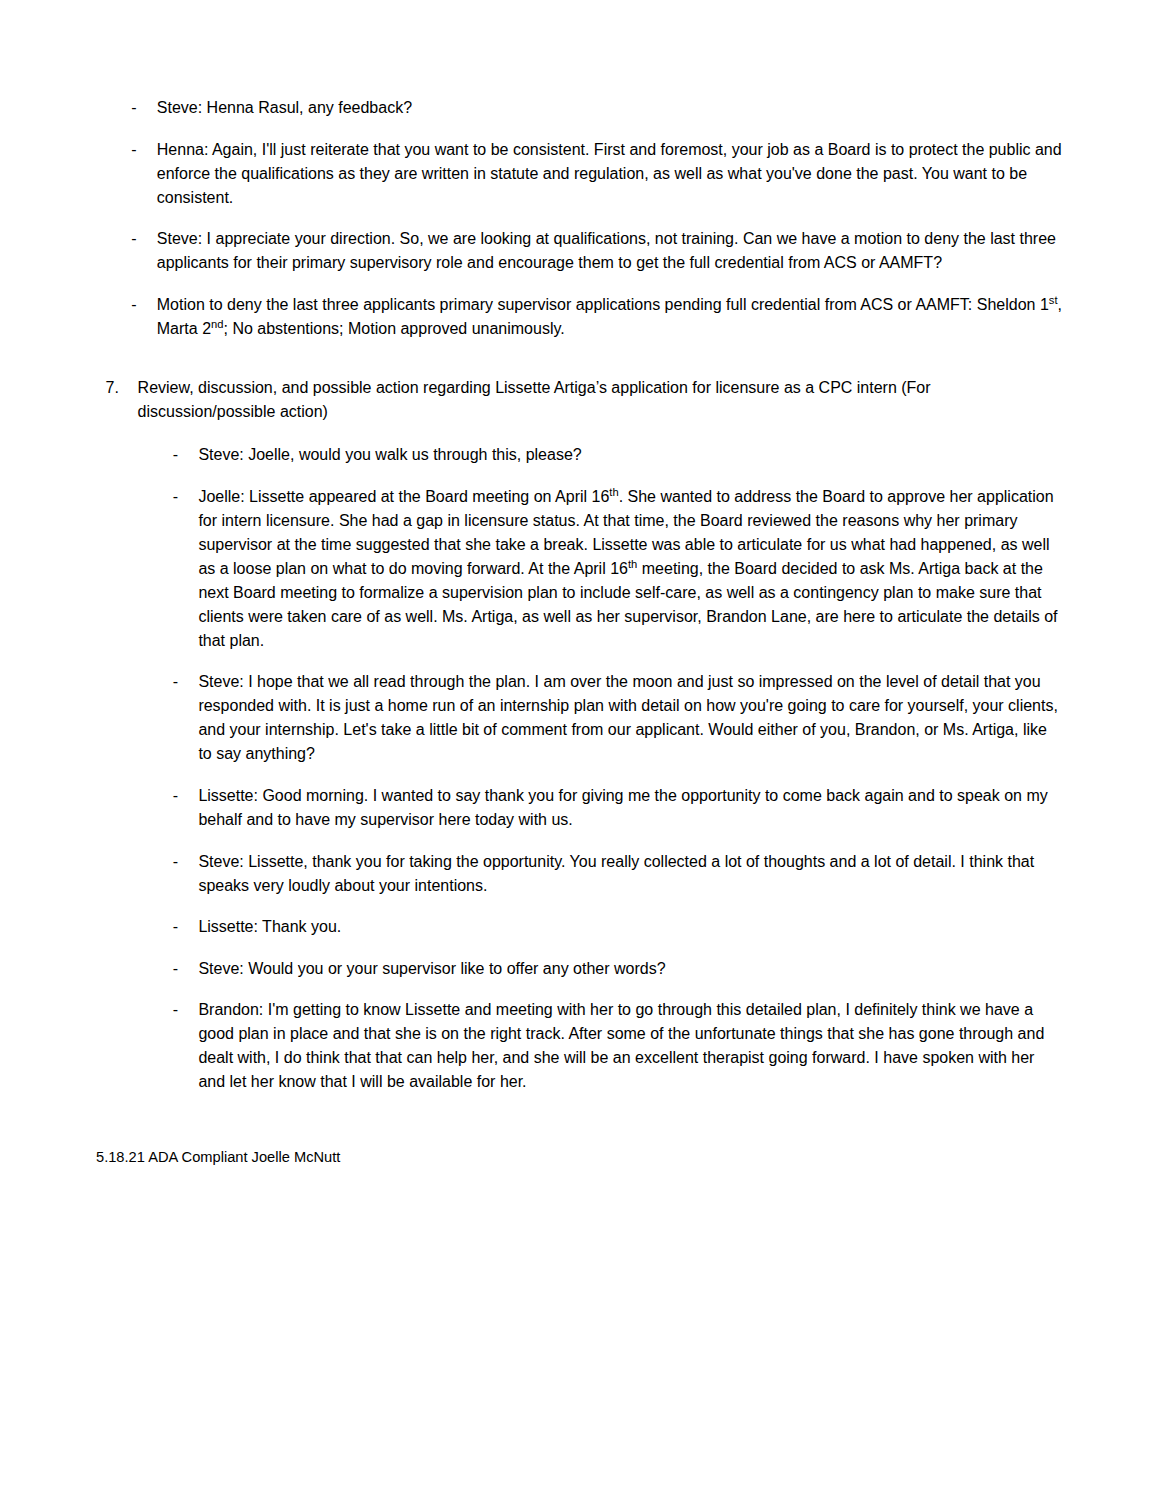Steve: Henna Rasul, any feedback?
Henna: Again, I'll just reiterate that you want to be consistent. First and foremost, your job as a Board is to protect the public and enforce the qualifications as they are written in statute and regulation, as well as what you've done the past. You want to be consistent.
Steve: I appreciate your direction. So, we are looking at qualifications, not training. Can we have a motion to deny the last three applicants for their primary supervisory role and encourage them to get the full credential from ACS or AAMFT?
Motion to deny the last three applicants primary supervisor applications pending full credential from ACS or AAMFT: Sheldon 1st, Marta 2nd; No abstentions; Motion approved unanimously.
Review, discussion, and possible action regarding Lissette Artiga’s application for licensure as a CPC intern (For discussion/possible action)
Steve: Joelle, would you walk us through this, please?
Joelle: Lissette appeared at the Board meeting on April 16th. She wanted to address the Board to approve her application for intern licensure. She had a gap in licensure status. At that time, the Board reviewed the reasons why her primary supervisor at the time suggested that she take a break. Lissette was able to articulate for us what had happened, as well as a loose plan on what to do moving forward. At the April 16th meeting, the Board decided to ask Ms. Artiga back at the next Board meeting to formalize a supervision plan to include self-care, as well as a contingency plan to make sure that clients were taken care of as well. Ms. Artiga, as well as her supervisor, Brandon Lane, are here to articulate the details of that plan.
Steve: I hope that we all read through the plan. I am over the moon and just so impressed on the level of detail that you responded with. It is just a home run of an internship plan with detail on how you're going to care for yourself, your clients, and your internship. Let's take a little bit of comment from our applicant. Would either of you, Brandon, or Ms. Artiga, like to say anything?
Lissette: Good morning. I wanted to say thank you for giving me the opportunity to come back again and to speak on my behalf and to have my supervisor here today with us.
Steve: Lissette, thank you for taking the opportunity. You really collected a lot of thoughts and a lot of detail. I think that speaks very loudly about your intentions.
Lissette: Thank you.
Steve: Would you or your supervisor like to offer any other words?
Brandon: I'm getting to know Lissette and meeting with her to go through this detailed plan, I definitely think we have a good plan in place and that she is on the right track. After some of the unfortunate things that she has gone through and dealt with, I do think that that can help her, and she will be an excellent therapist going forward. I have spoken with her and let her know that I will be available for her.
5.18.21 ADA Compliant Joelle McNutt